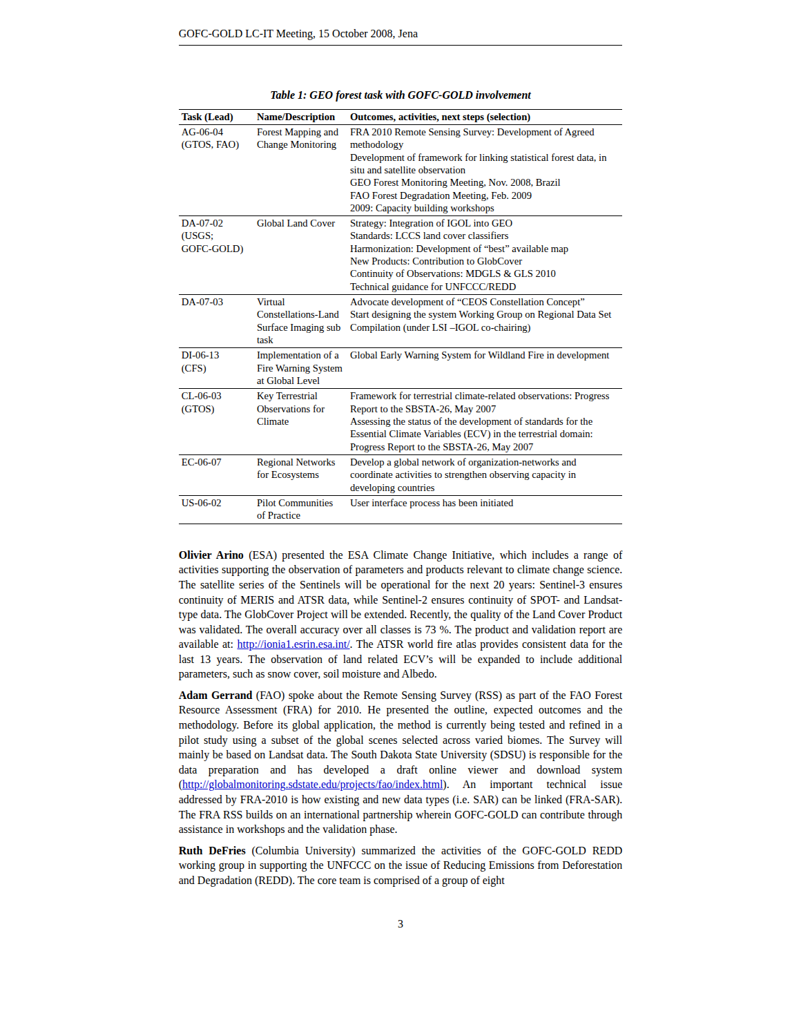GOFC-GOLD LC-IT Meeting, 15 October 2008, Jena
Table 1: GEO forest task with GOFC-GOLD involvement
| Task (Lead) | Name/Description | Outcomes, activities, next steps (selection) |
| --- | --- | --- |
| AG-06-04 (GTOS, FAO) | Forest Mapping and Change Monitoring | FRA 2010 Remote Sensing Survey: Development of Agreed methodology Development of framework for linking statistical forest data, in situ and satellite observation GEO Forest Monitoring Meeting, Nov. 2008, Brazil FAO Forest Degradation Meeting, Feb. 2009 2009: Capacity building workshops |
| DA-07-02 (USGS; GOFC-GOLD) | Global Land Cover | Strategy: Integration of IGOL into GEO Standards: LCCS land cover classifiers Harmonization: Development of “best” available map New Products: Contribution to GlobCover Continuity of Observations: MDGLS & GLS 2010 Technical guidance for UNFCCC/REDD |
| DA-07-03 | Virtual Constellations-Land Surface Imaging sub task | Advocate development of “CEOS Constellation Concept” Start designing the system Working Group on Regional Data Set Compilation (under LSI –IGOL co-chairing) |
| DI-06-13 (CFS) | Implementation of a Fire Warning System at Global Level | Global Early Warning System for Wildland Fire in development |
| CL-06-03 (GTOS) | Key Terrestrial Observations for Climate | Framework for terrestrial climate-related observations: Progress Report to the SBSTA-26, May 2007 Assessing the status of the development of standards for the Essential Climate Variables (ECV) in the terrestrial domain: Progress Report to the SBSTA-26, May 2007 |
| EC-06-07 | Regional Networks for Ecosystems | Develop a global network of organization-networks and coordinate activities to strengthen observing capacity in developing countries |
| US-06-02 | Pilot Communities of Practice | User interface process has been initiated |
Olivier Arino (ESA) presented the ESA Climate Change Initiative, which includes a range of activities supporting the observation of parameters and products relevant to climate change science. The satellite series of the Sentinels will be operational for the next 20 years: Sentinel-3 ensures continuity of MERIS and ATSR data, while Sentinel-2 ensures continuity of SPOT- and Landsat-type data. The GlobCover Project will be extended. Recently, the quality of the Land Cover Product was validated. The overall accuracy over all classes is 73 %. The product and validation report are available at: http://ionia1.esrin.esa.int/. The ATSR world fire atlas provides consistent data for the last 13 years. The observation of land related ECV’s will be expanded to include additional parameters, such as snow cover, soil moisture and Albedo.
Adam Gerrand (FAO) spoke about the Remote Sensing Survey (RSS) as part of the FAO Forest Resource Assessment (FRA) for 2010. He presented the outline, expected outcomes and the methodology. Before its global application, the method is currently being tested and refined in a pilot study using a subset of the global scenes selected across varied biomes. The Survey will mainly be based on Landsat data. The South Dakota State University (SDSU) is responsible for the data preparation and has developed a draft online viewer and download system (http://globalmonitoring.sdstate.edu/projects/fao/index.html). An important technical issue addressed by FRA-2010 is how existing and new data types (i.e. SAR) can be linked (FRA-SAR). The FRA RSS builds on an international partnership wherein GOFC-GOLD can contribute through assistance in workshops and the validation phase.
Ruth DeFries (Columbia University) summarized the activities of the GOFC-GOLD REDD working group in supporting the UNFCCC on the issue of Reducing Emissions from Deforestation and Degradation (REDD). The core team is comprised of a group of eight
3